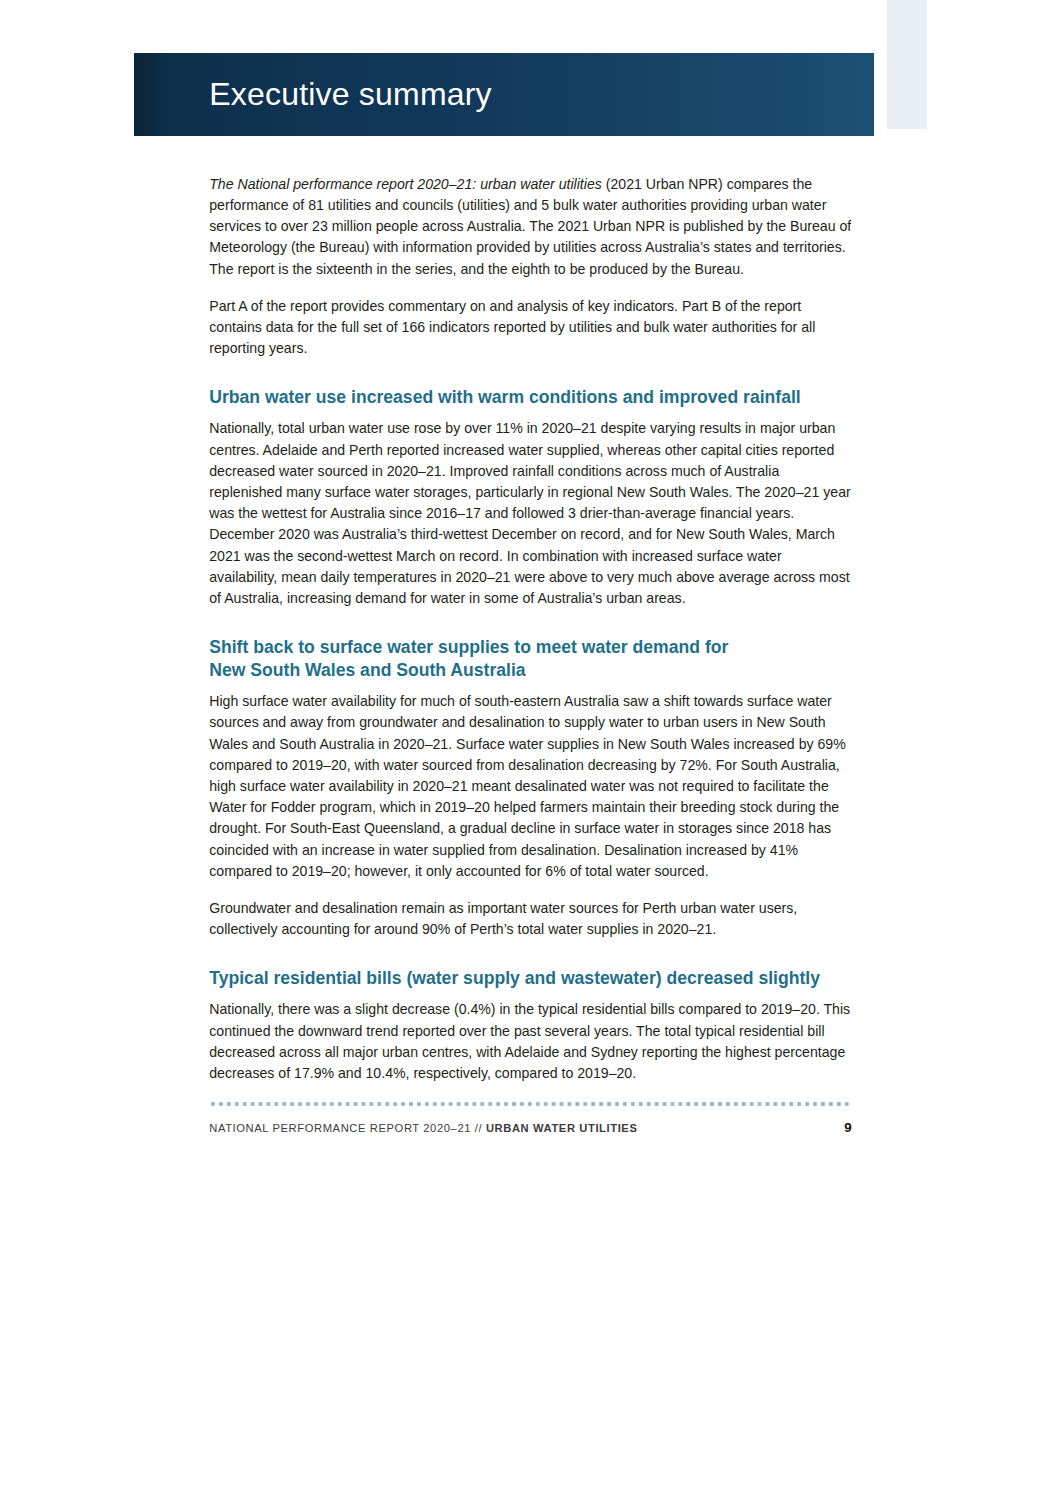Executive summary
The National performance report 2020–21: urban water utilities (2021 Urban NPR) compares the performance of 81 utilities and councils (utilities) and 5 bulk water authorities providing urban water services to over 23 million people across Australia. The 2021 Urban NPR is published by the Bureau of Meteorology (the Bureau) with information provided by utilities across Australia’s states and territories. The report is the sixteenth in the series, and the eighth to be produced by the Bureau.
Part A of the report provides commentary on and analysis of key indicators. Part B of the report contains data for the full set of 166 indicators reported by utilities and bulk water authorities for all reporting years.
Urban water use increased with warm conditions and improved rainfall
Nationally, total urban water use rose by over 11% in 2020–21 despite varying results in major urban centres. Adelaide and Perth reported increased water supplied, whereas other capital cities reported decreased water sourced in 2020–21. Improved rainfall conditions across much of Australia replenished many surface water storages, particularly in regional New South Wales. The 2020–21 year was the wettest for Australia since 2016–17 and followed 3 drier-than-average financial years. December 2020 was Australia’s third-wettest December on record, and for New South Wales, March 2021 was the second-wettest March on record. In combination with increased surface water availability, mean daily temperatures in 2020–21 were above to very much above average across most of Australia, increasing demand for water in some of Australia’s urban areas.
Shift back to surface water supplies to meet water demand for
New South Wales and South Australia
High surface water availability for much of south-eastern Australia saw a shift towards surface water sources and away from groundwater and desalination to supply water to urban users in New South Wales and South Australia in 2020–21. Surface water supplies in New South Wales increased by 69% compared to 2019–20, with water sourced from desalination decreasing by 72%. For South Australia, high surface water availability in 2020–21 meant desalinated water was not required to facilitate the Water for Fodder program, which in 2019–20 helped farmers maintain their breeding stock during the drought. For South-East Queensland, a gradual decline in surface water in storages since 2018 has coincided with an increase in water supplied from desalination. Desalination increased by 41% compared to 2019–20; however, it only accounted for 6% of total water sourced.
Groundwater and desalination remain as important water sources for Perth urban water users, collectively accounting for around 90% of Perth’s total water supplies in 2020–21.
Typical residential bills (water supply and wastewater) decreased slightly
Nationally, there was a slight decrease (0.4%) in the typical residential bills compared to 2019–20. This continued the downward trend reported over the past several years. The total typical residential bill decreased across all major urban centres, with Adelaide and Sydney reporting the highest percentage decreases of 17.9% and 10.4%, respectively, compared to 2019–20.
National performance report 2020–21 // Urban water utilities
9